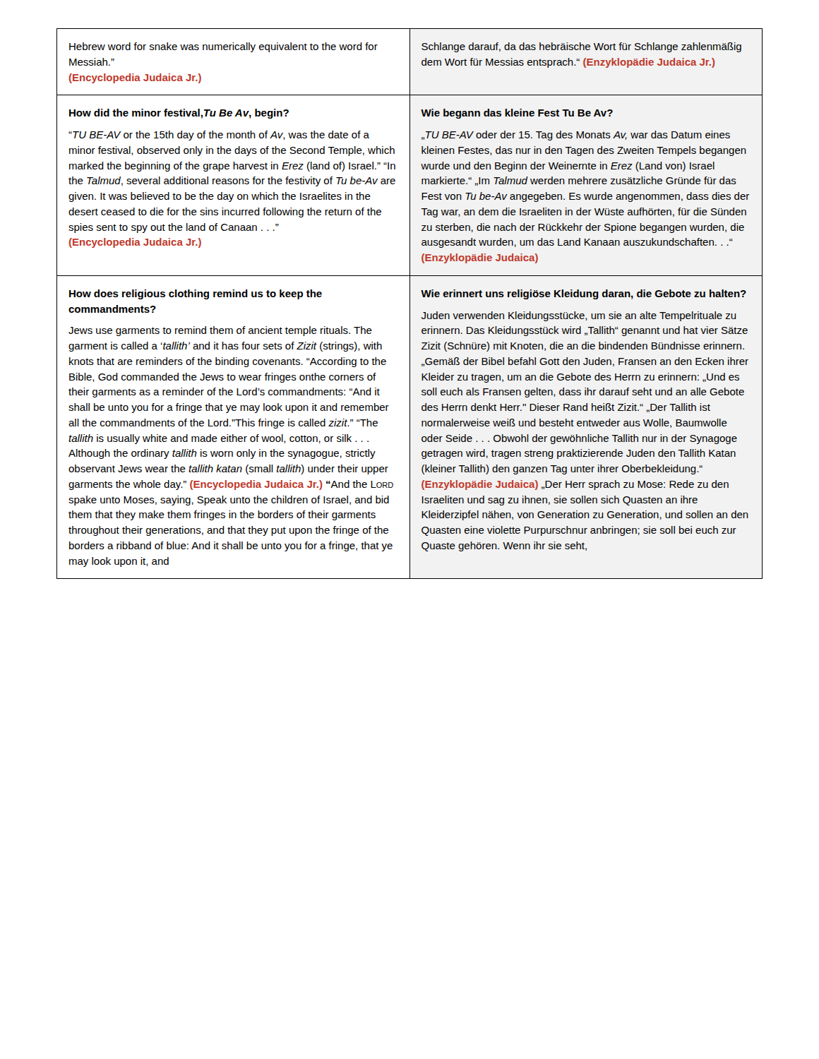| Hebrew word for snake was numerically equivalent to the word for Messiah.” (Encyclopedia Judaica Jr.) | Schlange darauf, da das hebräische Wort für Schlange zahlenmäßig dem Wort für Messias entsprach.“ (Enzyklopädie Judaica Jr.) |
| How did the minor festival, Tu Be Av , begin? “ TU BE-AV or the 15th day of the month of Av , was the date of a minor festival, observed only in the days of the Second Temple, which marked the beginning of the grape harvest in Erez (land of) Israel.” “In the Talmud , several additional reasons for the festivity of Tu be-Av are given. It was believed to be the day on which the Israelites in the desert ceased to die for the sins incurred following the return of the spies sent to spy out the land of Canaan . . .” (Encyclopedia Judaica Jr.) | Wie begann das kleine Fest Tu Be Av? „ TU BE-AV oder der 15. Tag des Monats Av, war das Datum eines kleinen Festes, das nur in den Tagen des Zweiten Tempels begangen wurde und den Beginn der Weinernte in Erez (Land von) Israel markierte.“ „Im Talmud werden mehrere zusätzliche Gründe für das Fest von Tu be-Av angegeben. Es wurde angenommen, dass dies der Tag war, an dem die Israeliten in der Wüste aufhörten, für die Sünden zu sterben, die nach der Rückkehr der Spione begangen wurden, die ausgesandt wurden, um das Land Kanaan auszukundschaften. . .“ (Enzyklopädie Judaica) |
| How does religious clothing remind us to keep the commandments? Jews use garments to remind them of ancient temple rituals. The garment is called a ‘ tallith’ and it has four sets of Zizit (strings), with knots that are reminders of the binding covenants. “According to the Bible, God commanded the Jews to wear fringes onthe corners of their garments as a reminder of the Lord’s commandments: “And it shall be unto you for a fringe that ye may look upon it and remember all the commandments of the Lord.”This fringe is called zizit .” “The tallith is usually white and made either of wool, cotton, or silk . . . Although the ordinary tallith is worn only in the synagogue, strictly observant Jews wear the tallith katan (small tallith ) under their upper garments the whole day.” (Encyclopedia Judaica Jr.) “ And the Lord spake unto Moses, saying, Speak unto the children of Israel, and bid them that they make them fringes in the borders of their garments throughout their generations, and that they put upon the fringe of the borders a ribband of blue: And it shall be unto you for a fringe, that ye may look upon it, and | Wie erinnert uns religiöse Kleidung daran, die Gebote zu halten? Juden verwenden Kleidungsstücke, um sie an alte Tempelrituale zu erinnern. Das Kleidungsstück wird „Tallith“ genannt und hat vier Sätze Zizit (Schnüre) mit Knoten, die an die bindenden Bündnisse erinnern. „Gemäß der Bibel befahl Gott den Juden, Fransen an den Ecken ihrer Kleider zu tragen, um an die Gebote des Herrn zu erinnern: „Und es soll euch als Fransen gelten, dass ihr darauf seht und an alle Gebote des Herrn denkt Herr." Dieser Rand heißt Zizit.“ „Der Tallith ist normalerweise weiß und besteht entweder aus Wolle, Baumwolle oder Seide . . . Obwohl der gewöhnliche Tallith nur in der Synagoge getragen wird, tragen streng praktizierende Juden den Tallith Katan (kleiner Tallith) den ganzen Tag unter ihrer Oberbekleidung.“ (Enzyklopädie Judaica) „Der Herr sprach zu Mose: Rede zu den Israeliten und sag zu ihnen, sie sollen sich Quasten an ihre Kleiderzipfel nähen, von Generation zu Generation, und sollen an den Quasten eine violette Purpurschnur anbringen; sie soll bei euch zur Quaste gehören. Wenn ihr sie seht, |